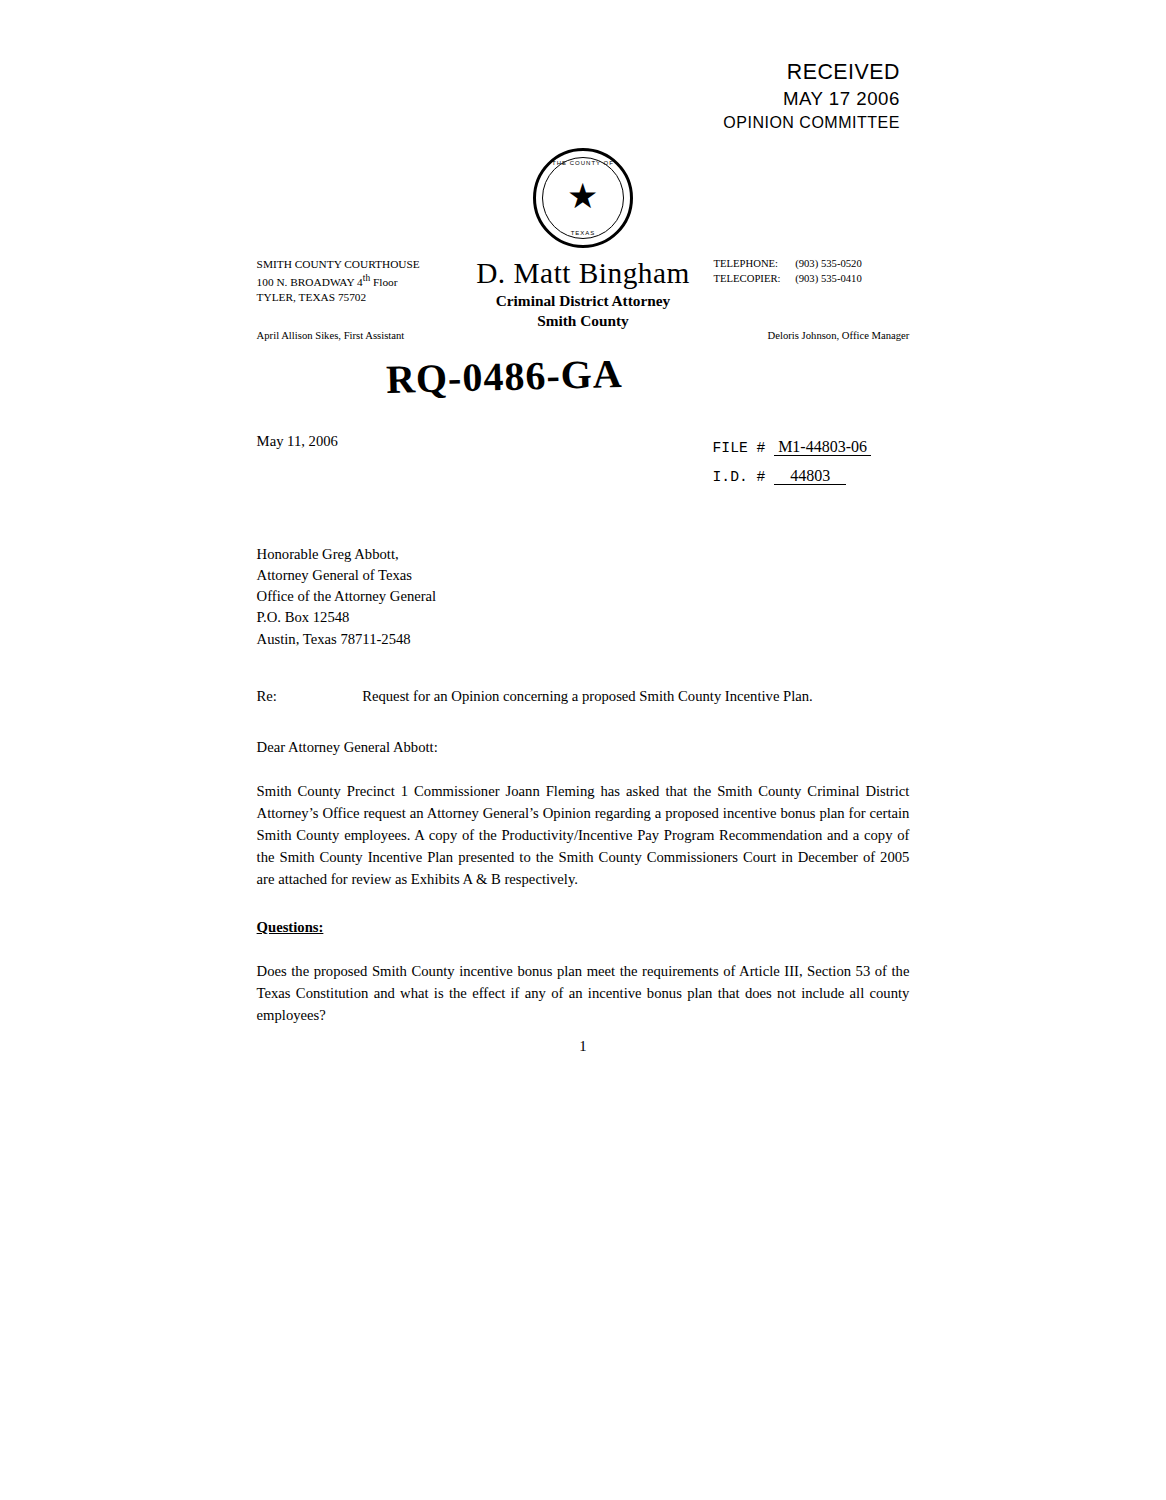RECEIVED
MAY 17 2006
OPINION COMMITTEE
THE COUNTY OF
★
TEXAS
| SMITH COUNTY COURTHOUSE 100 N. BROADWAY 4 th Floor TYLER, TEXAS 75702 | D. Matt Bingham Criminal District Attorney Smith County | TELEPHONE: (903) 535-0520 TELECOPIER: (903) 535-0410 |
| April Allison Sikes, First Assistant | | Deloris Johnson, Office Manager |
RQ-0486-GA
May 11, 2006
FILE # M1-44803-06
I.D. # 44803
Honorable Greg Abbott,
Attorney General of Texas
Office of the Attorney General
P.O. Box 12548
Austin, Texas 78711-2548
Re: Request for an Opinion concerning a proposed Smith County Incentive Plan.
Dear Attorney General Abbott:
Smith County Precinct 1 Commissioner Joann Fleming has asked that the Smith County Criminal District Attorney’s Office request an Attorney General’s Opinion regarding a proposed incentive bonus plan for certain Smith County employees. A copy of the Productivity/Incentive Pay Program Recommendation and a copy of the Smith County Incentive Plan presented to the Smith County Commissioners Court in December of 2005 are attached for review as Exhibits A & B respectively.
Questions:
Does the proposed Smith County incentive bonus plan meet the requirements of Article III, Section 53 of the Texas Constitution and what is the effect if any of an incentive bonus plan that does not include all county employees?
1